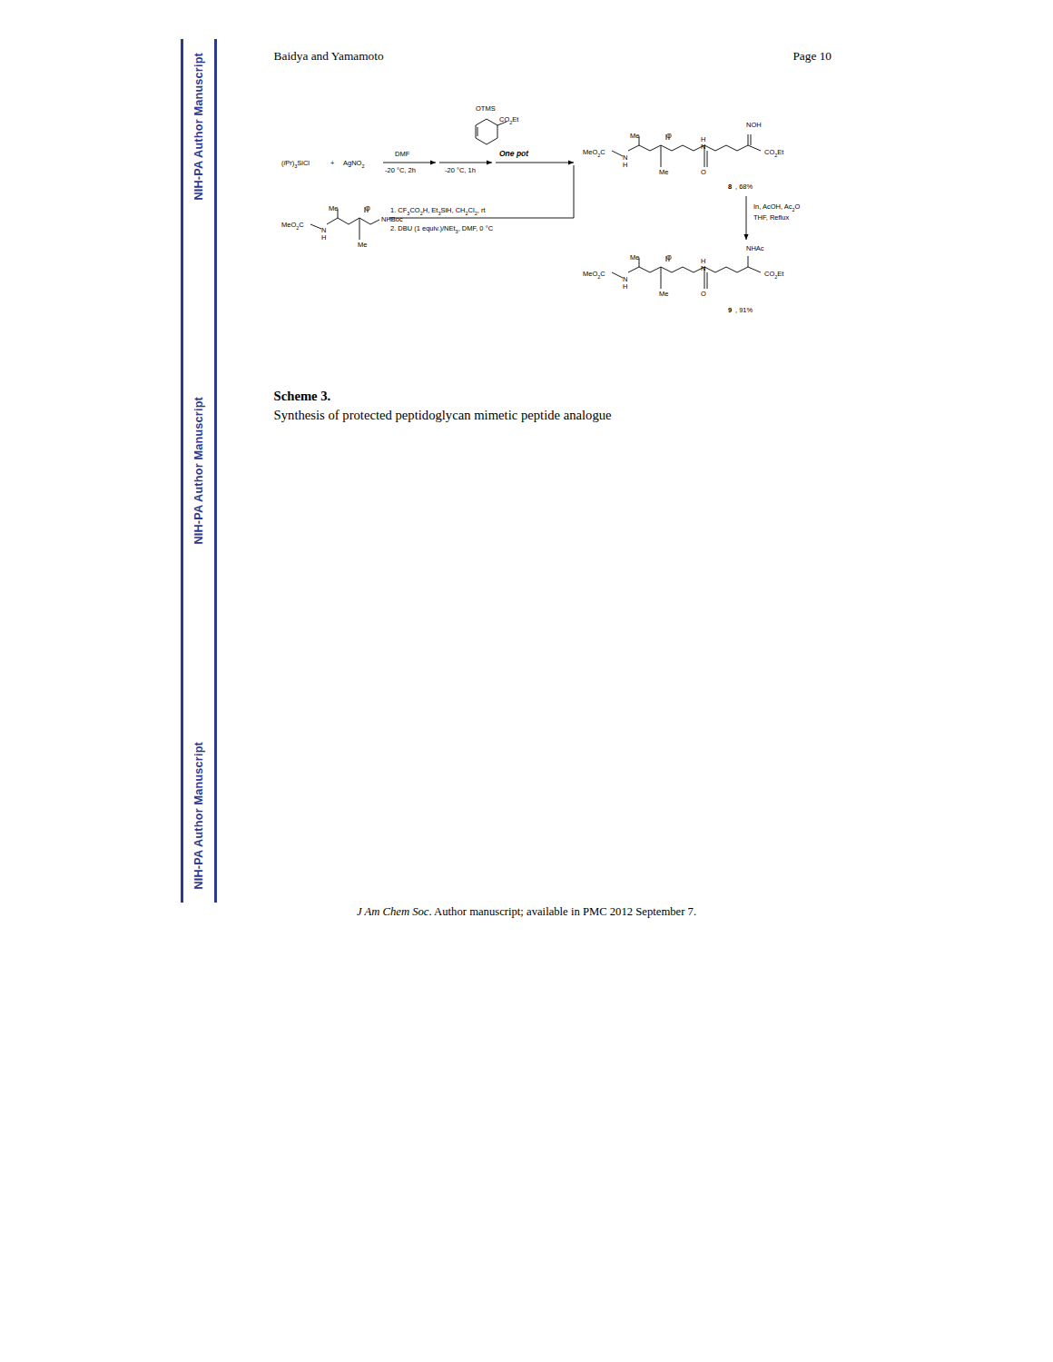NIH-PA Author Manuscript NIH-PA Author Manuscript NIH-PA Author Manuscript
Baidya and Yamamoto
Page 10
(iPr)3SiCl + AgNO2 DMF -20 °C, 2h -20 °C, 1h OTMS CO2Et One pot Me O MeO2C N H NHBoc Me 1. CF3CO2H, Et3SiH, CH2Cl2, rt 2. DBU (1 equiv.)/NEt3, DMF, 0 °C Me O NOH MeO2C N H N H Me CO2Et O 8 , 68% In, AcOH, Ac2O THF, Reflux Me O NHAc MeO2C N H N H Me CO2Et O 9 , 91%
Scheme 3. Synthesis of protected peptidoglycan mimetic peptide analogue
J Am Chem Soc. Author manuscript; available in PMC 2012 September 7.